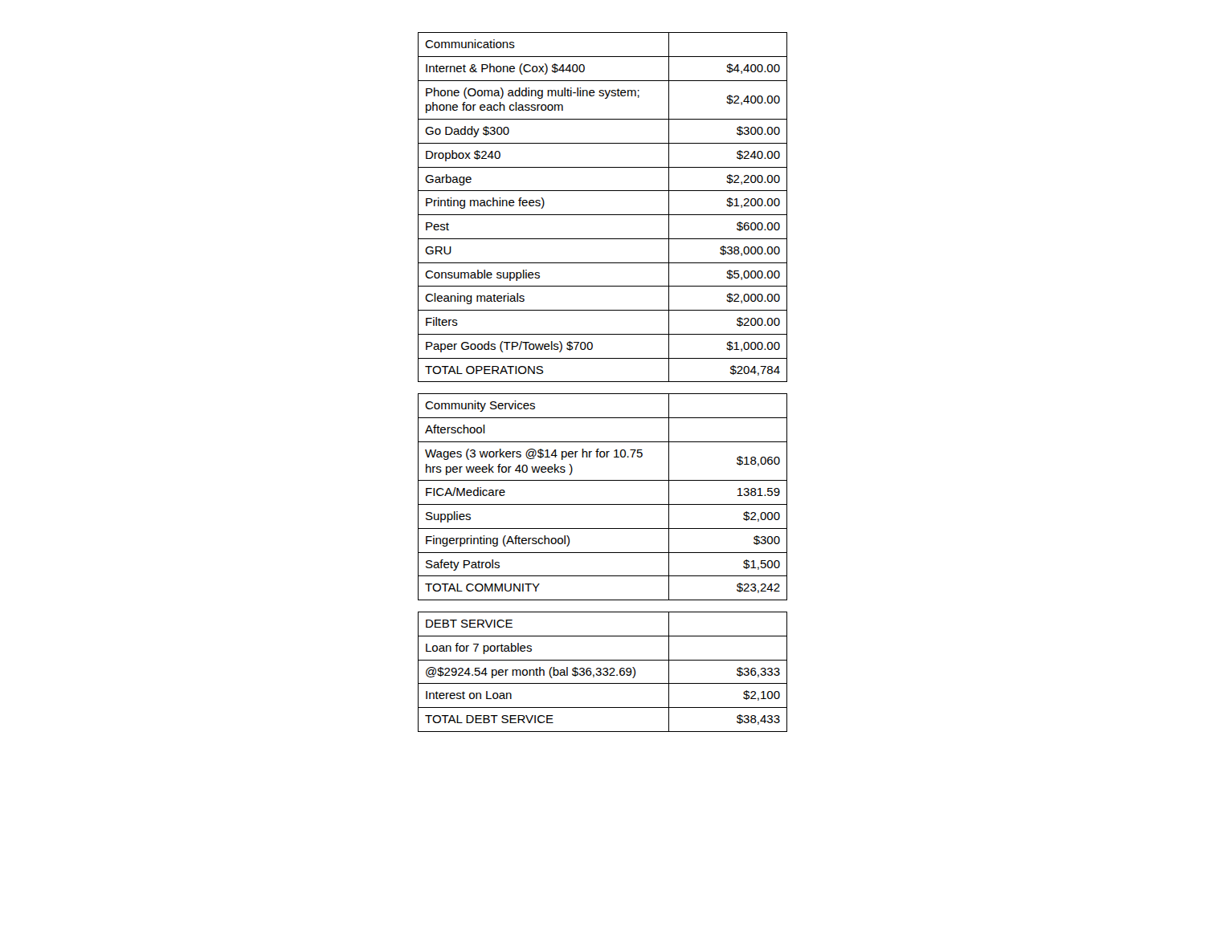| Communications | |
| Internet & Phone (Cox) $4400 | $4,400.00 |
| Phone (Ooma) adding multi-line system; phone for each classroom | $2,400.00 |
| Go Daddy $300 | $300.00 |
| Dropbox $240 | $240.00 |
| Garbage | $2,200.00 |
| Printing machine fees) | $1,200.00 |
| Pest | $600.00 |
| GRU | $38,000.00 |
| Consumable supplies | $5,000.00 |
| Cleaning materials | $2,000.00 |
| Filters | $200.00 |
| Paper Goods (TP/Towels) $700 | $1,000.00 |
| TOTAL OPERATIONS | $204,784 |
| Community Services | |
| Afterschool | |
| Wages (3 workers @$14 per hr for 10.75 hrs per week for 40 weeks ) | $18,060 |
| FICA/Medicare | 1381.59 |
| Supplies | $2,000 |
| Fingerprinting (Afterschool) | $300 |
| Safety Patrols | $1,500 |
| TOTAL COMMUNITY | $23,242 |
| DEBT SERVICE | |
| Loan for 7 portables | |
| @$2924.54 per month (bal $36,332.69) | $36,333 |
| Interest on Loan | $2,100 |
| TOTAL DEBT SERVICE | $38,433 |